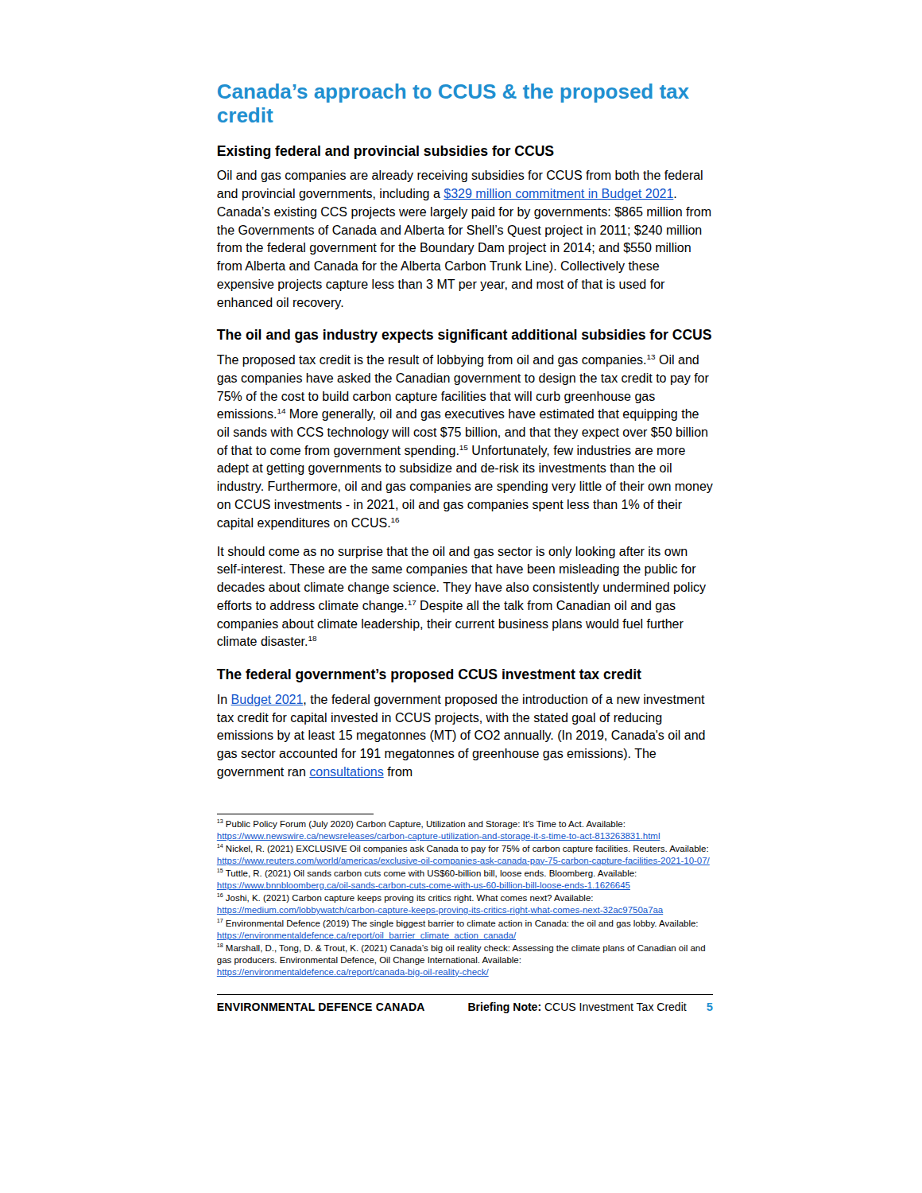Canada’s approach to CCUS & the proposed tax credit
Existing federal and provincial subsidies for CCUS
Oil and gas companies are already receiving subsidies for CCUS from both the federal and provincial governments, including a $329 million commitment in Budget 2021. Canada’s existing CCS projects were largely paid for by governments: $865 million from the Governments of Canada and Alberta for Shell’s Quest project in 2011; $240 million from the federal government for the Boundary Dam project in 2014; and $550 million from Alberta and Canada for the Alberta Carbon Trunk Line). Collectively these expensive projects capture less than 3 MT per year, and most of that is used for enhanced oil recovery.
The oil and gas industry expects significant additional subsidies for CCUS
The proposed tax credit is the result of lobbying from oil and gas companies.13 Oil and gas companies have asked the Canadian government to design the tax credit to pay for 75% of the cost to build carbon capture facilities that will curb greenhouse gas emissions.14 More generally, oil and gas executives have estimated that equipping the oil sands with CCS technology will cost $75 billion, and that they expect over $50 billion of that to come from government spending.15 Unfortunately, few industries are more adept at getting governments to subsidize and de-risk its investments than the oil industry. Furthermore, oil and gas companies are spending very little of their own money on CCUS investments - in 2021, oil and gas companies spent less than 1% of their capital expenditures on CCUS.16
It should come as no surprise that the oil and gas sector is only looking after its own self-interest. These are the same companies that have been misleading the public for decades about climate change science. They have also consistently undermined policy efforts to address climate change.17 Despite all the talk from Canadian oil and gas companies about climate leadership, their current business plans would fuel further climate disaster.18
The federal government’s proposed CCUS investment tax credit
In Budget 2021, the federal government proposed the introduction of a new investment tax credit for capital invested in CCUS projects, with the stated goal of reducing emissions by at least 15 megatonnes (MT) of CO2 annually. (In 2019, Canada's oil and gas sector accounted for 191 megatonnes of greenhouse gas emissions). The government ran consultations from
13 Public Policy Forum (July 2020) Carbon Capture, Utilization and Storage: It's Time to Act. Available: https://www.newswire.ca/newsreleases/carbon-capture-utilization-and-storage-it-s-time-to-act-813263831.html
14 Nickel, R. (2021) EXCLUSIVE Oil companies ask Canada to pay for 75% of carbon capture facilities. Reuters. Available: https://www.reuters.com/world/americas/exclusive-oil-companies-ask-canada-pay-75-carbon-capture-facilities-2021-10-07/
15 Tuttle, R. (2021) Oil sands carbon cuts come with US$60-billion bill, loose ends. Bloomberg. Available: https://www.bnnbloomberg.ca/oil-sands-carbon-cuts-come-with-us-60-billion-bill-loose-ends-1.1626645
16 Joshi, K. (2021) Carbon capture keeps proving its critics right. What comes next? Available: https://medium.com/lobbywatch/carbon-capture-keeps-proving-its-critics-right-what-comes-next-32ac9750a7aa
17 Environmental Defence (2019) The single biggest barrier to climate action in Canada: the oil and gas lobby. Available: https://environmentaldefence.ca/report/oil_barrier_climate_action_canada/
18 Marshall, D., Tong, D. & Trout, K. (2021) Canada’s big oil reality check: Assessing the climate plans of Canadian oil and gas producers. Environmental Defence, Oil Change International. Available: https://environmentaldefence.ca/report/canada-big-oil-reality-check/
ENVIRONMENTAL DEFENCE CANADA
Briefing Note: CCUS Investment Tax Credit 5